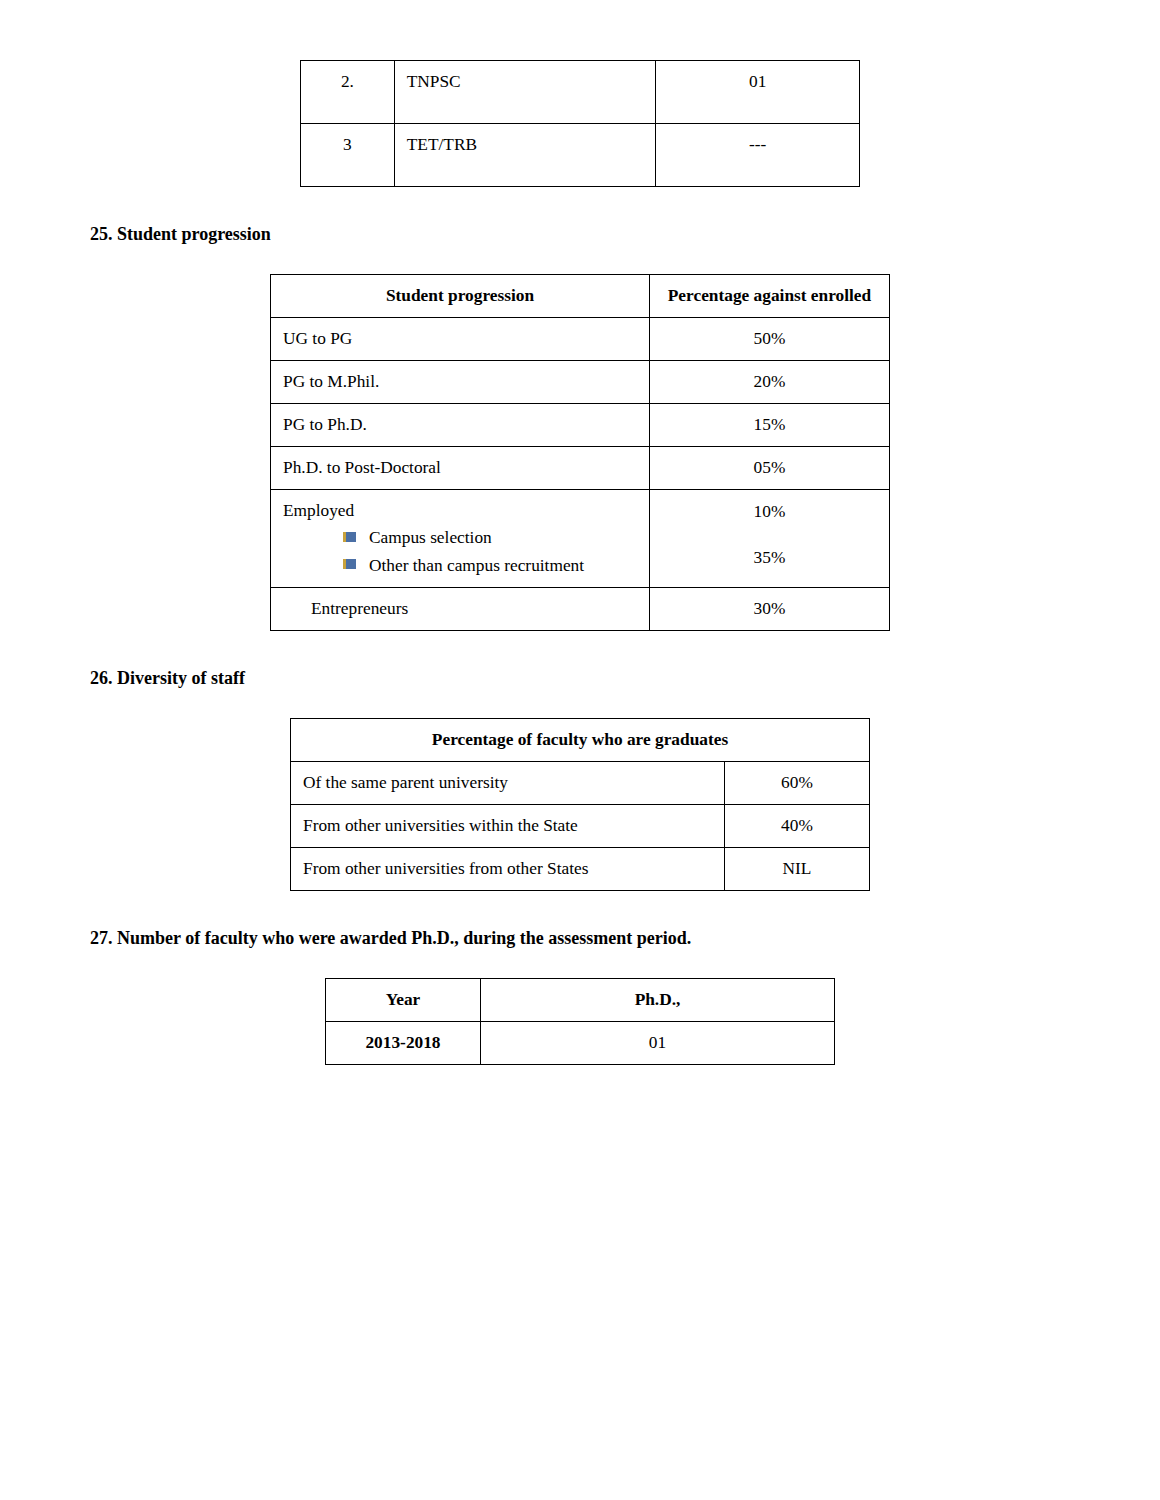| 2. | TNPSC | 01 |
| 3 | TET/TRB | --- |
25. Student progression
| Student progression | Percentage against enrolled |
| --- | --- |
| UG to PG | 50% |
| PG to M.Phil. | 20% |
| PG to Ph.D. | 15% |
| Ph.D. to Post-Doctoral | 05% |
| Employed Campus selection Other than campus recruitment | 10% 35% |
| Entrepreneurs | 30% |
26. Diversity of staff
| Percentage of faculty who are graduates |
| --- |
| Of the same parent university | 60% |
| From other universities within the State | 40% |
| From other universities from other States | NIL |
27. Number of faculty who were awarded Ph.D., during the assessment period.
| Year | Ph.D., |
| --- | --- |
| 2013-2018 | 01 |